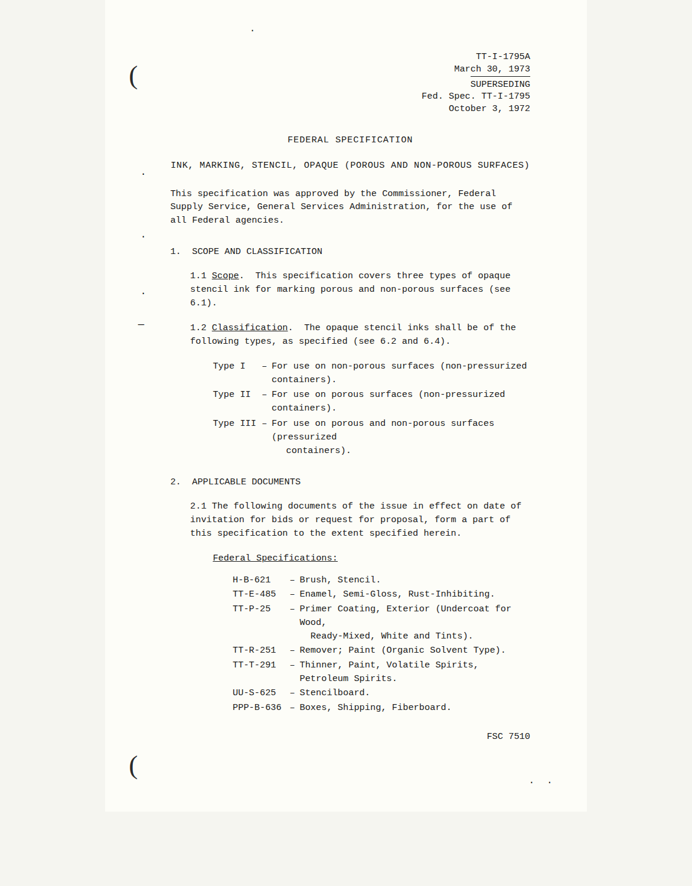. ( ( . . . — . .
TT-I-1795A March 30, 1973 SUPERSEDING Fed. Spec. TT-I-1795 October 3, 1972
FEDERAL SPECIFICATION
INK, MARKING, STENCIL, OPAQUE (POROUS AND NON-POROUS SURFACES)
This specification was approved by the Commissioner, Federal Supply Service, General Services Administration, for the use of all Federal agencies.
1. SCOPE AND CLASSIFICATION
1.1 Scope. This specification covers three types of opaque stencil ink for marking porous and non-porous surfaces (see 6.1).
1.2 Classification. The opaque stencil inks shall be of the following types, as specified (see 6.2 and 6.4).
| Type I | – | For use on non-porous surfaces (non-pressurized containers). |
| Type II | – | For use on porous surfaces (non-pressurized containers). |
| Type III | – | For use on porous and non-porous surfaces (pressurized containers). |
2. APPLICABLE DOCUMENTS
2.1 The following documents of the issue in effect on date of invitation for bids or request for proposal, form a part of this specification to the extent specified herein.
Federal Specifications:
| H-B-621 | – | Brush, Stencil. |
| TT-E-485 | – | Enamel, Semi-Gloss, Rust-Inhibiting. |
| TT-P-25 | – | Primer Coating, Exterior (Undercoat for Wood, Ready-Mixed, White and Tints). |
| TT-R-251 | – | Remover; Paint (Organic Solvent Type). |
| TT-T-291 | – | Thinner, Paint, Volatile Spirits, Petroleum Spirits. |
| UU-S-625 | – | Stencilboard. |
| PPP-B-636 | – | Boxes, Shipping, Fiberboard. |
FSC 7510